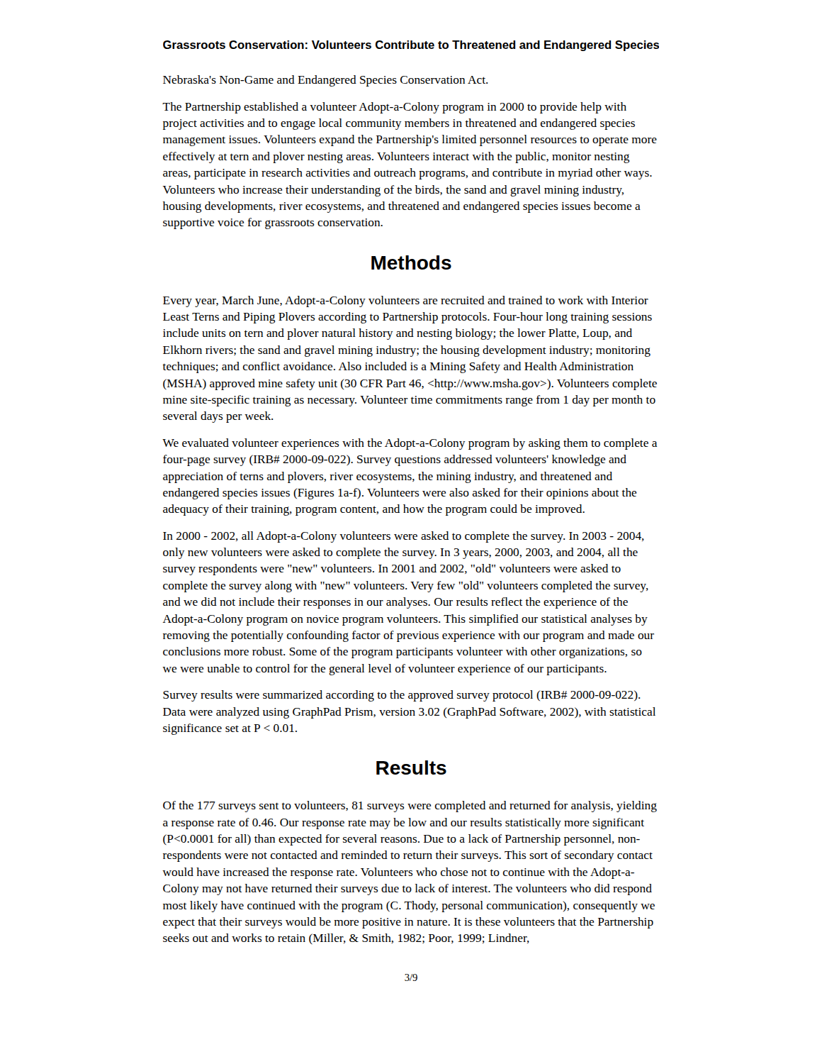Grassroots Conservation: Volunteers Contribute to Threatened and Endangered Species Projects and Foster Support02/23/09 12:45:55
Nebraska's Non-Game and Endangered Species Conservation Act.
The Partnership established a volunteer Adopt-a-Colony program in 2000 to provide help with project activities and to engage local community members in threatened and endangered species management issues. Volunteers expand the Partnership's limited personnel resources to operate more effectively at tern and plover nesting areas. Volunteers interact with the public, monitor nesting areas, participate in research activities and outreach programs, and contribute in myriad other ways. Volunteers who increase their understanding of the birds, the sand and gravel mining industry, housing developments, river ecosystems, and threatened and endangered species issues become a supportive voice for grassroots conservation.
Methods
Every year, March June, Adopt-a-Colony volunteers are recruited and trained to work with Interior Least Terns and Piping Plovers according to Partnership protocols. Four-hour long training sessions include units on tern and plover natural history and nesting biology; the lower Platte, Loup, and Elkhorn rivers; the sand and gravel mining industry; the housing development industry; monitoring techniques; and conflict avoidance. Also included is a Mining Safety and Health Administration (MSHA) approved mine safety unit (30 CFR Part 46, <http://www.msha.gov>). Volunteers complete mine site-specific training as necessary. Volunteer time commitments range from 1 day per month to several days per week.
We evaluated volunteer experiences with the Adopt-a-Colony program by asking them to complete a four-page survey (IRB# 2000-09-022). Survey questions addressed volunteers' knowledge and appreciation of terns and plovers, river ecosystems, the mining industry, and threatened and endangered species issues (Figures 1a-f). Volunteers were also asked for their opinions about the adequacy of their training, program content, and how the program could be improved.
In 2000 - 2002, all Adopt-a-Colony volunteers were asked to complete the survey. In 2003 - 2004, only new volunteers were asked to complete the survey. In 3 years, 2000, 2003, and 2004, all the survey respondents were "new" volunteers. In 2001 and 2002, "old" volunteers were asked to complete the survey along with "new" volunteers. Very few "old" volunteers completed the survey, and we did not include their responses in our analyses. Our results reflect the experience of the Adopt-a-Colony program on novice program volunteers. This simplified our statistical analyses by removing the potentially confounding factor of previous experience with our program and made our conclusions more robust. Some of the program participants volunteer with other organizations, so we were unable to control for the general level of volunteer experience of our participants.
Survey results were summarized according to the approved survey protocol (IRB# 2000-09-022). Data were analyzed using GraphPad Prism, version 3.02 (GraphPad Software, 2002), with statistical significance set at P < 0.01.
Results
Of the 177 surveys sent to volunteers, 81 surveys were completed and returned for analysis, yielding a response rate of 0.46. Our response rate may be low and our results statistically more significant (P<0.0001 for all) than expected for several reasons. Due to a lack of Partnership personnel, non-respondents were not contacted and reminded to return their surveys. This sort of secondary contact would have increased the response rate. Volunteers who chose not to continue with the Adopt-a-Colony may not have returned their surveys due to lack of interest. The volunteers who did respond most likely have continued with the program (C. Thody, personal communication), consequently we expect that their surveys would be more positive in nature. It is these volunteers that the Partnership seeks out and works to retain (Miller, & Smith, 1982; Poor, 1999; Lindner,
3/9